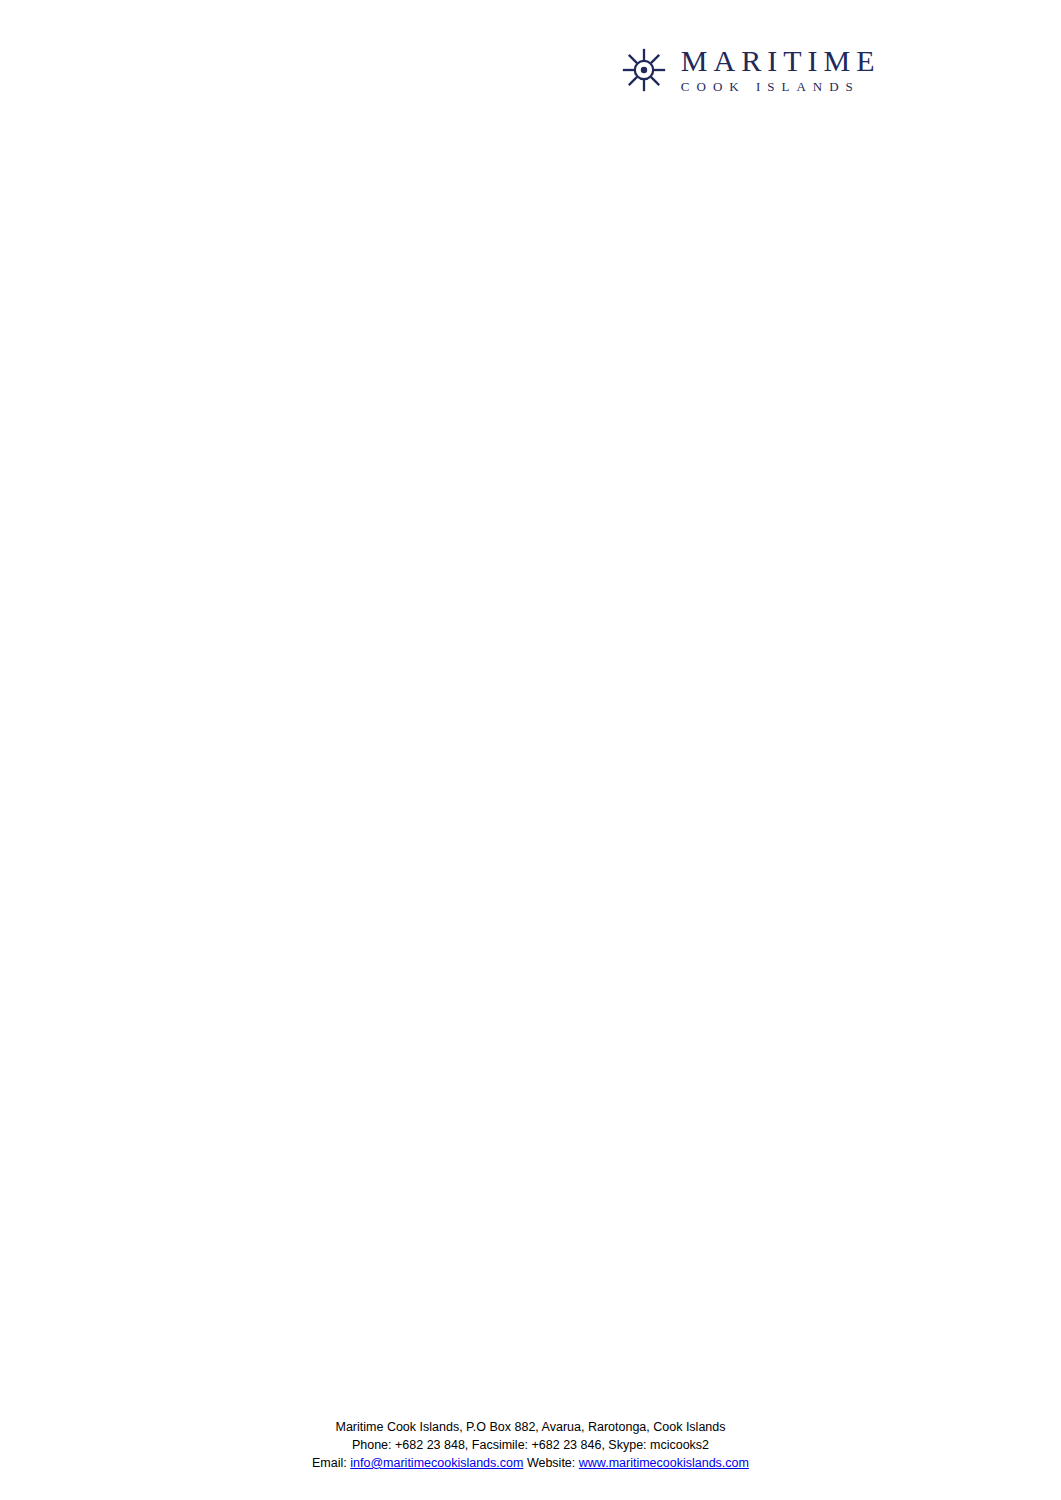MARITIME
COOK ISLANDS
Maritime Cook Islands, P.O Box 882, Avarua, Rarotonga, Cook Islands
Phone: +682 23 848, Facsimile: +682 23 846, Skype: mcicooks2
Email: info@maritimecookislands.com Website: www.maritimecookislands.com